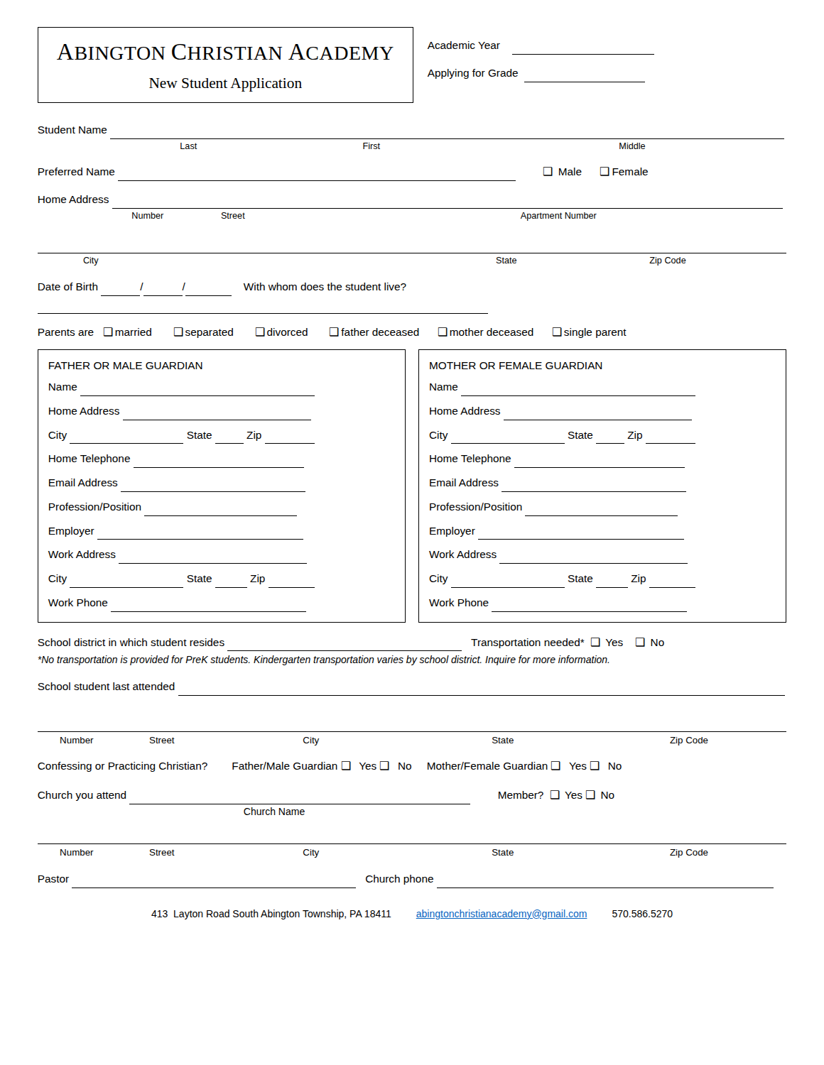ABINGTON CHRISTIAN ACADEMY
New Student Application
Academic Year
Applying for Grade
Student Name
Last First Middle
Preferred Name ❑ Male ❑Female
Home Address
Number Street Apartment Number
City State Zip Code
Date of Birth / / With whom does the student live?
Parents are ❑married ❑separated ❑divorced ❑father deceased ❑mother deceased ❑single parent
FATHER OR MALE GUARDIAN
Name
Home Address
City State Zip
Home Telephone
Email Address
Profession/Position
Employer
Work Address
City State Zip
Work Phone
MOTHER OR FEMALE GUARDIAN
Name
Home Address
City State Zip
Home Telephone
Email Address
Profession/Position
Employer
Work Address
City State Zip
Work Phone
School district in which student resides Transportation needed* ❑ Yes ❑ No
*No transportation is provided for PreK students. Kindergarten transportation varies by school district. Inquire for more information.
School student last attended
Number Street City State Zip Code
Confessing or Practicing Christian? Father/Male Guardian ❑ Yes ❑ No Mother/Female Guardian ❑ Yes ❑ No
Church you attend Member? ❑ Yes ❑ No
Church Name
Number Street City State Zip Code
Pastor Church phone
413 Layton Road South Abington Township, PA 18411 abingtonchristianacademy@gmail.com 570.586.5270